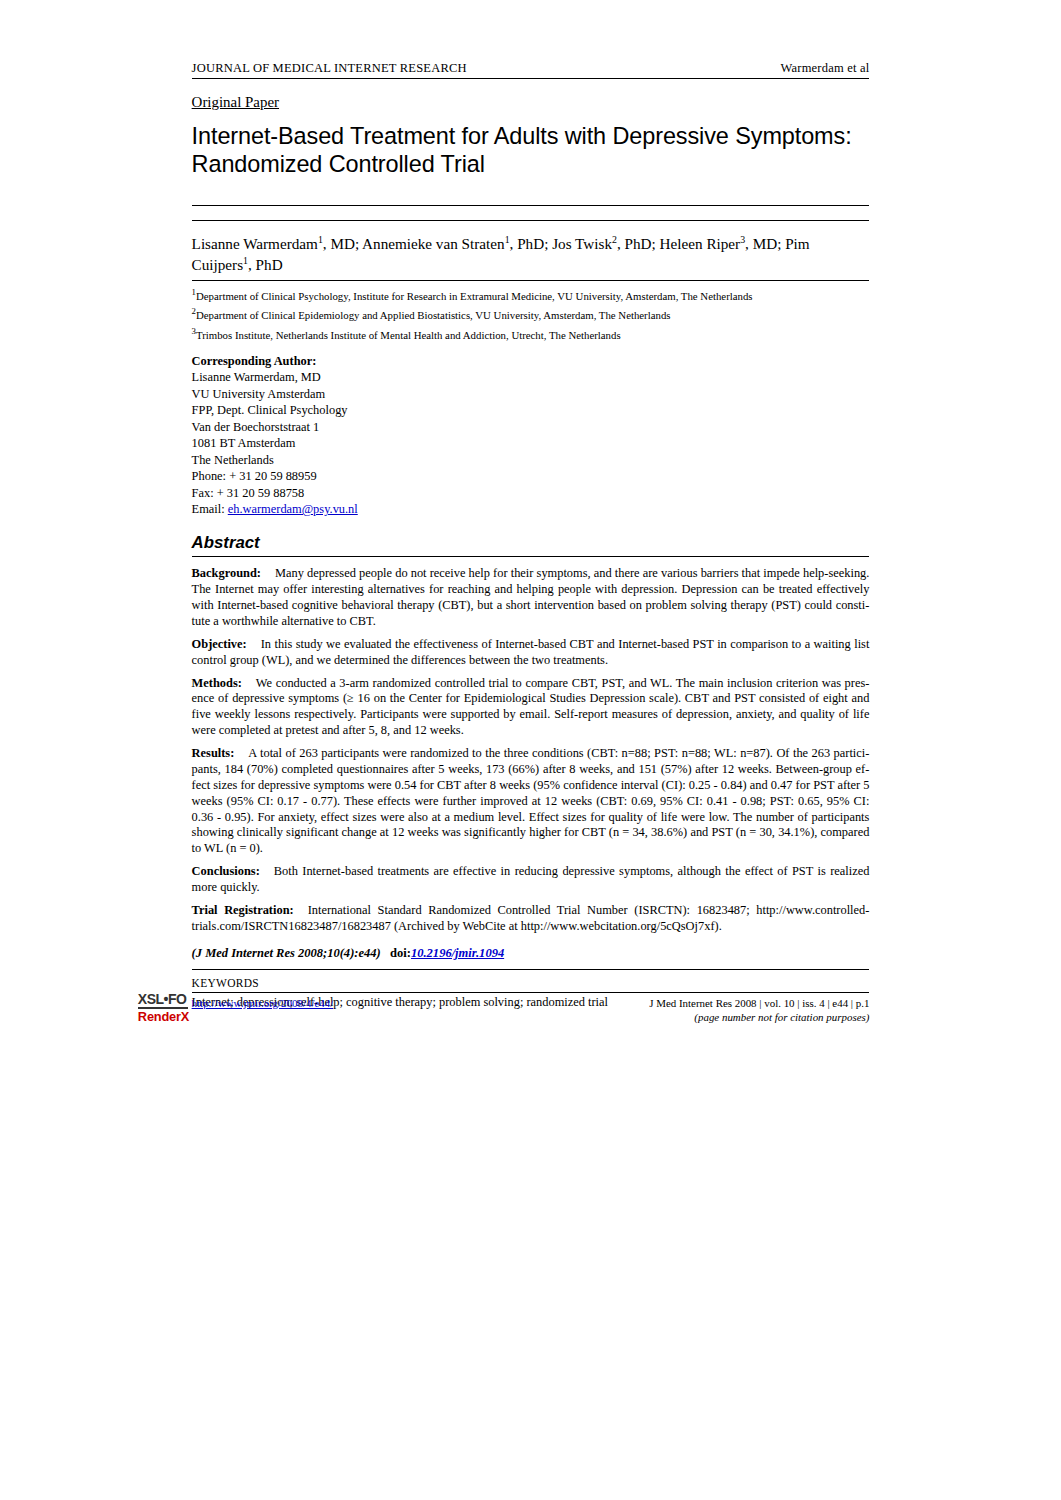Journal of Medical Internet Research
Warmerdam et al
Original Paper
Internet-Based Treatment for Adults with Depressive Symptoms:
Randomized Controlled Trial
Lisanne Warmerdam1, MD; Annemieke van Straten1, PhD; Jos Twisk2, PhD; Heleen Riper3, MD; Pim Cuijpers1, PhD
1Department of Clinical Psychology, Institute for Research in Extramural Medicine, VU University, Amsterdam, The Netherlands
2Department of Clinical Epidemiology and Applied Biostatistics, VU University, Amsterdam, The Netherlands
3Trimbos Institute, Netherlands Institute of Mental Health and Addiction, Utrecht, The Netherlands
Corresponding Author:
Lisanne Warmerdam, MD
VU University Amsterdam
FPP, Dept. Clinical Psychology
Van der Boechorststraat 1
1081 BT Amsterdam
The Netherlands
Phone: + 31 20 59 88959
Fax: + 31 20 59 88758
Email: eh.warmerdam@psy.vu.nl
Abstract
Background: Many depressed people do not receive help for their symptoms, and there are various barriers that impede help-seeking. The Internet may offer interesting alternatives for reaching and helping people with depression. Depression can be treated effectively with Internet-based cognitive behavioral therapy (CBT), but a short intervention based on problem solving therapy (PST) could constitute a worthwhile alternative to CBT.
Objective: In this study we evaluated the effectiveness of Internet-based CBT and Internet-based PST in comparison to a waiting list control group (WL), and we determined the differences between the two treatments.
Methods: We conducted a 3-arm randomized controlled trial to compare CBT, PST, and WL. The main inclusion criterion was presence of depressive symptoms (≥ 16 on the Center for Epidemiological Studies Depression scale). CBT and PST consisted of eight and five weekly lessons respectively. Participants were supported by email. Self-report measures of depression, anxiety, and quality of life were completed at pretest and after 5, 8, and 12 weeks.
Results: A total of 263 participants were randomized to the three conditions (CBT: n=88; PST: n=88; WL: n=87). Of the 263 participants, 184 (70%) completed questionnaires after 5 weeks, 173 (66%) after 8 weeks, and 151 (57%) after 12 weeks. Between-group effect sizes for depressive symptoms were 0.54 for CBT after 8 weeks (95% confidence interval (CI): 0.25 - 0.84) and 0.47 for PST after 5 weeks (95% CI: 0.17 - 0.77). These effects were further improved at 12 weeks (CBT: 0.69, 95% CI: 0.41 - 0.98; PST: 0.65, 95% CI: 0.36 - 0.95). For anxiety, effect sizes were also at a medium level. Effect sizes for quality of life were low. The number of participants showing clinically significant change at 12 weeks was significantly higher for CBT (n = 34, 38.6%) and PST (n = 30, 34.1%), compared to WL (n = 0).
Conclusions: Both Internet-based treatments are effective in reducing depressive symptoms, although the effect of PST is realized more quickly.
Trial Registration: International Standard Randomized Controlled Trial Number (ISRCTN): 16823487; http://www.controlled-trials.com/ISRCTN16823487/16823487 (Archived by WebCite at http://www.webcitation.org/5cQsOj7xf).
(J Med Internet Res 2008;10(4):e44) doi: 10.2196/jmir.1094
Keywords
Internet; depression; self-help; cognitive therapy; problem solving; randomized trial
XSL•FO
RenderX
http://www.jmir.org/2008/4/e44/
J Med Internet Res 2008 | vol. 10 | iss. 4 | e44 | p.1
(page number not for citation purposes)